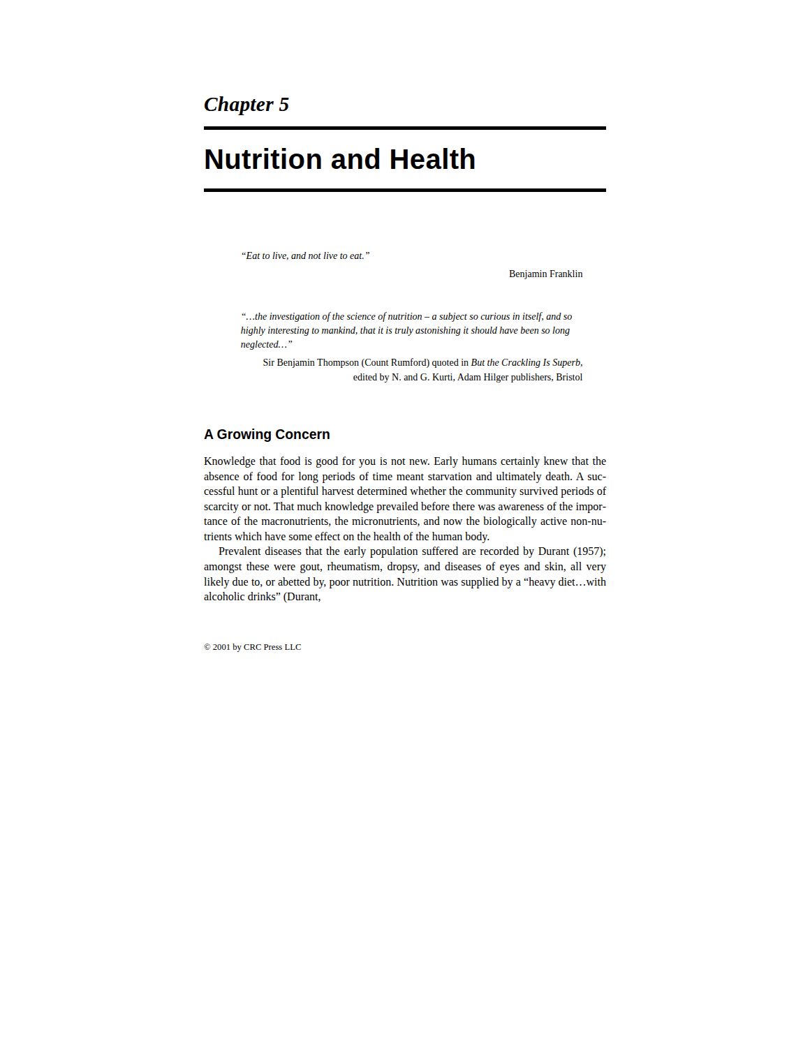Chapter 5
Nutrition and Health
“Eat to live, and not live to eat.”
Benjamin Franklin
“…the investigation of the science of nutrition – a subject so curious in itself, and so highly interesting to mankind, that it is truly astonishing it should have been so long neglected…”
Sir Benjamin Thompson (Count Rumford) quoted in But the Crackling Is Superb, edited by N. and G. Kurti, Adam Hilger publishers, Bristol
A Growing Concern
Knowledge that food is good for you is not new. Early humans certainly knew that the absence of food for long periods of time meant starvation and ultimately death. A successful hunt or a plentiful harvest determined whether the community survived periods of scarcity or not. That much knowledge prevailed before there was awareness of the importance of the macronutrients, the micronutrients, and now the biologically active non-nutrients which have some effect on the health of the human body.
Prevalent diseases that the early population suffered are recorded by Durant (1957); amongst these were gout, rheumatism, dropsy, and diseases of eyes and skin, all very likely due to, or abetted by, poor nutrition. Nutrition was supplied by a “heavy diet…with alcoholic drinks” (Durant,
© 2001 by CRC Press LLC